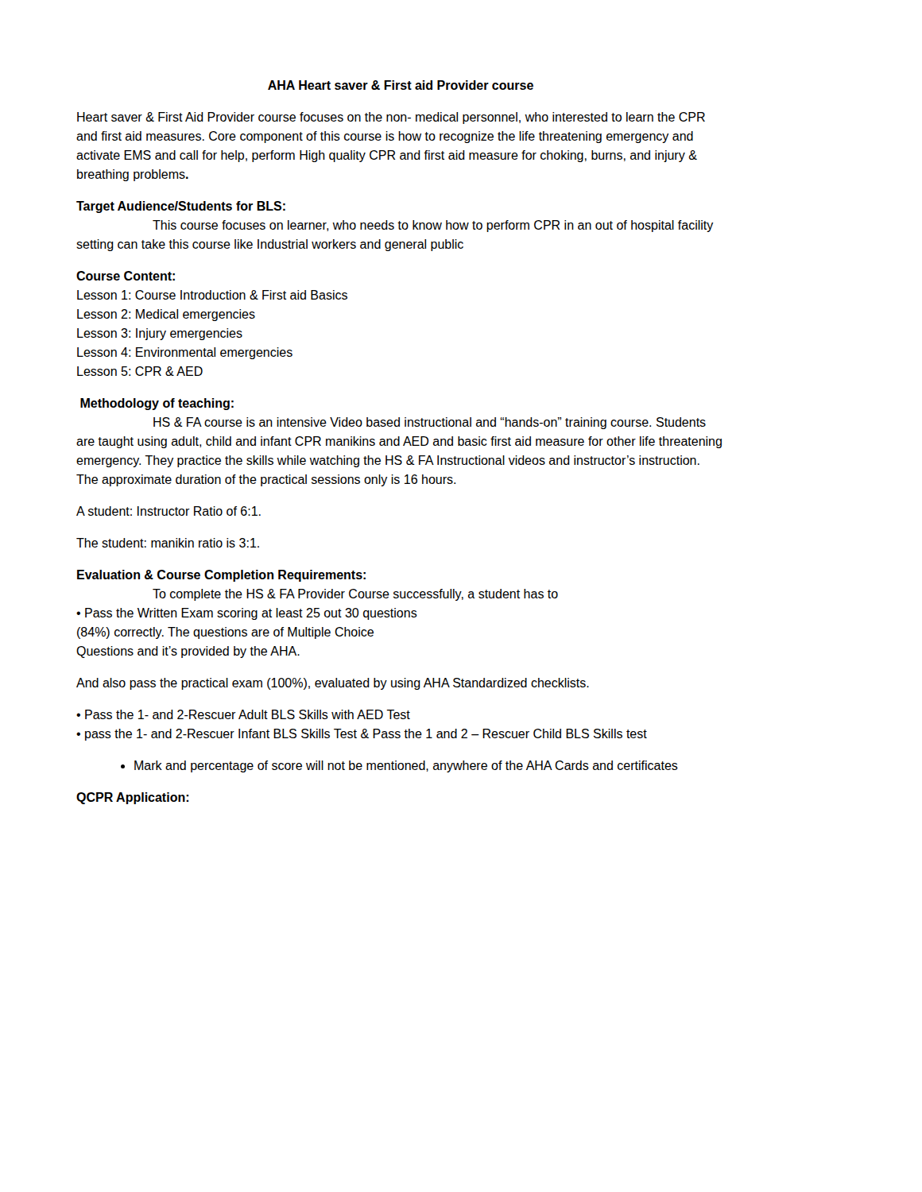AHA Heart saver & First aid Provider course
Heart saver & First Aid Provider course focuses on the non- medical personnel, who interested to learn the CPR and first aid measures. Core component of this course is how to recognize the life threatening emergency and activate EMS and call for help, perform High quality CPR and first aid measure for choking, burns, and injury & breathing problems.
Target Audience/Students for BLS:
This course focuses on learner, who needs to know how to perform CPR in an out of hospital facility setting can take this course like Industrial workers and general public
Course Content:
Lesson 1: Course Introduction & First aid Basics
Lesson 2: Medical emergencies
Lesson 3: Injury emergencies
Lesson 4: Environmental emergencies
Lesson 5: CPR & AED
Methodology of teaching:
HS & FA course is an intensive Video based instructional and “hands-on” training course. Students are taught using adult, child and infant CPR manikins and AED and basic first aid measure for other life threatening emergency. They practice the skills while watching the HS & FA Instructional videos and instructor’s instruction. The approximate duration of the practical sessions only is 16 hours.
A student: Instructor Ratio of 6:1.
The student: manikin ratio is 3:1.
Evaluation & Course Completion Requirements:
To complete the HS & FA Provider Course successfully, a student has to
• Pass the Written Exam scoring at least 25 out 30 questions
(84%) correctly. The questions are of Multiple Choice
Questions and it’s provided by the AHA.
And also pass the practical exam (100%), evaluated by using AHA Standardized checklists.
• Pass the 1- and 2-Rescuer Adult BLS Skills with AED Test
• pass the 1- and 2-Rescuer Infant BLS Skills Test & Pass the 1 and 2 – Rescuer Child BLS Skills test
Mark and percentage of score will not be mentioned, anywhere of the AHA Cards and certificates
QCPR Application: